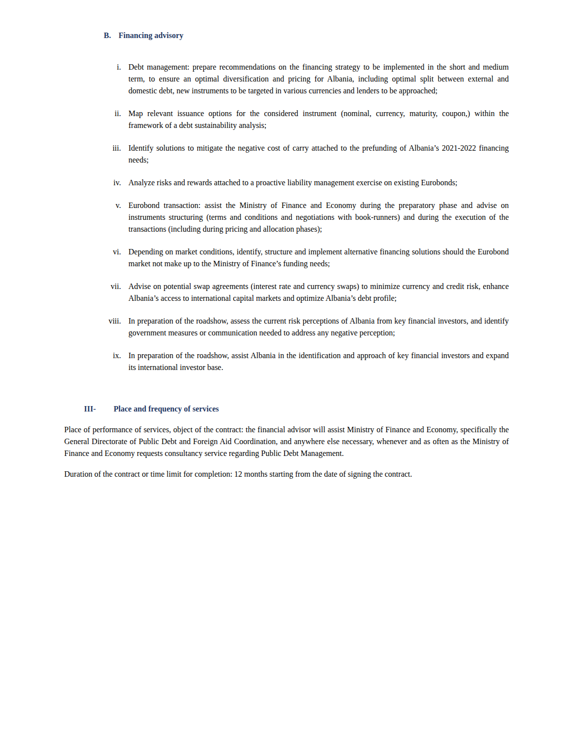B. Financing advisory
Debt management: prepare recommendations on the financing strategy to be implemented in the short and medium term, to ensure an optimal diversification and pricing for Albania, including optimal split between external and domestic debt, new instruments to be targeted in various currencies and lenders to be approached;
Map relevant issuance options for the considered instrument (nominal, currency, maturity, coupon,) within the framework of a debt sustainability analysis;
Identify solutions to mitigate the negative cost of carry attached to the prefunding of Albania’s 2021-2022 financing needs;
Analyze risks and rewards attached to a proactive liability management exercise on existing Eurobonds;
Eurobond transaction: assist the Ministry of Finance and Economy during the preparatory phase and advise on instruments structuring (terms and conditions and negotiations with book-runners) and during the execution of the transactions (including during pricing and allocation phases);
Depending on market conditions, identify, structure and implement alternative financing solutions should the Eurobond market not make up to the Ministry of Finance’s funding needs;
Advise on potential swap agreements (interest rate and currency swaps) to minimize currency and credit risk, enhance Albania’s access to international capital markets and optimize Albania’s debt profile;
In preparation of the roadshow, assess the current risk perceptions of Albania from key financial investors, and identify government measures or communication needed to address any negative perception;
In preparation of the roadshow, assist Albania in the identification and approach of key financial investors and expand its international investor base.
III-Place and frequency of services
Place of performance of services, object of the contract: the financial advisor will assist Ministry of Finance and Economy, specifically the General Directorate of Public Debt and Foreign Aid Coordination, and anywhere else necessary, whenever and as often as the Ministry of Finance and Economy requests consultancy service regarding Public Debt Management.
Duration of the contract or time limit for completion: 12 months starting from the date of signing the contract.